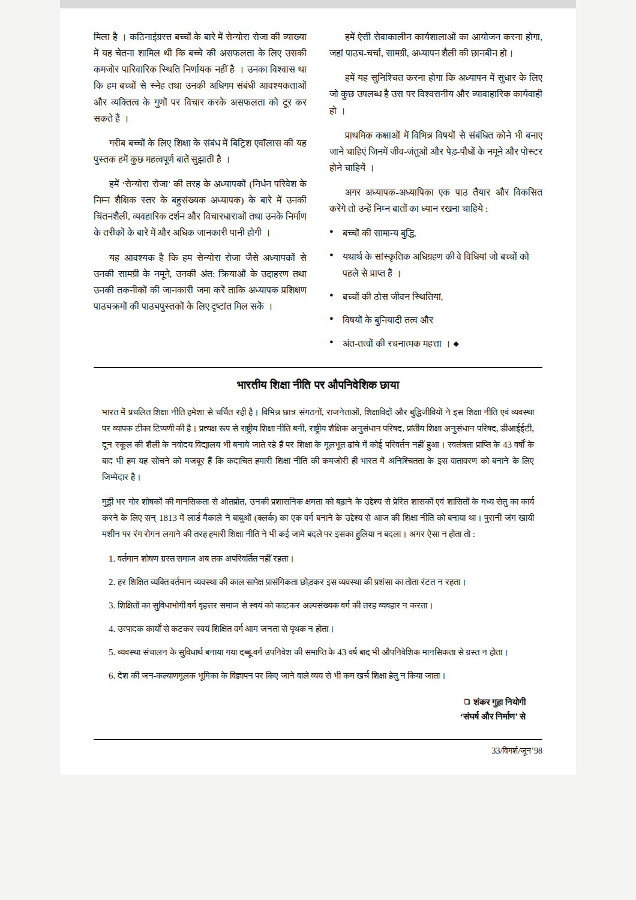मिला है । कठिनाईग्रस्त बच्चों के बारे में सेन्योरा रोजा की व्याख्या में यह चेतना शामिल थी कि बच्चे की असफलता के लिए उसकी कमजोर पारिवारिक स्थिति निर्णायक नहीं है । उनका विश्वास था कि हम बच्चों से स्नेह तथा उनकी अधिगम संबंधी आवश्यकताओं और व्यक्तित्व के गुणों पर विचार करके असफलता को दूर कर सकते हैं ।
गरीब बच्चों के लिए शिक्षा के संबंध में बिट्रिश एवॉलास की यह पुस्तक हमें कुछ महत्वपूर्ण बातें सुझाती है ।
हमें ‘सेन्योरा रोजा’ की तरह के अध्यापकों (निर्धन परिवेश के निम्न शैक्षिक स्तर के बहुसंख्यक अध्यापक) के बारे में उनकी चिंतनशैली, व्यवहारिक दर्शन और विचारधाराओं तथा उनके निर्माण के तरीकों के बारे में और अधिक जानकारी पानी होगी ।
यह आवश्यक है कि हम सेन्योरा रोजा जैसे अध्यापकों से उनकी सामग्री के नमूने, उनकी अंत: क्रियाओं के उदाहरण तथा उनकी तकनीकों की जानकारी जमा करें ताकि अध्यापक प्रशिक्षण पाठ्यक्रमों की पाठ्यपुस्तकों के लिए दृष्टांत मिल सकें ।
हमें ऐसी सेवाकालीन कार्यशालाओं का आयोजन करना होगा, जहां पाठ्य-चर्चा, सामग्री, अध्यापन शैली की छानबीन हो।
हमें यह सुनिश्चित करना होगा कि अध्यापन में सुधार के लिए जो कुछ उपलब्ध है उस पर विश्वसनीय और व्यावाहारिक कार्यवाही हो ।
प्राथमिक कक्षाओं में विभिन्न विषयों से संबंधित कोने भी बनाए जाने चाहिएं जिनमें जीव-जंतुओं और पेड़-पौधों के नमूने और पोस्टर होने चाहियें ।
अगर अध्यापक-अध्यापिका एक पाठ तैयार और विकसित करेंगे तो उन्हें निम्न बातों का ध्यान रखना चाहिये :
बच्चों की सामान्य बुद्धि,
यथार्थ के सांस्कृतिक अधिग्रहण की वे विधियां जो बच्चों को पहले से प्राप्त हैं ।
बच्चों की ठोस जीवन स्थितियां,
विषयों के बुनियादी तत्व और
अंत-तत्वों की रचनात्मक महत्ता । ◆
भारतीय शिक्षा नीति पर औपनिवेशिक छाया
भारत में प्रचलित शिक्षा नीति हमेशा से चर्चित रही है। विभिन्न छात्र संगठनों, राजनेताओं, शिक्षाविदों और बुद्धिजीवियों ने इस शिक्षा नीति एवं व्यवस्था पर व्यापक टीका टिप्पणी की है। प्रत्यक्ष रूप से राष्ट्रीय शिक्षा नीति बनी, राष्ट्रीय शैक्षिक अनुसंधान परिषद, प्रांतीय शिक्षा अनुसंधान परिषद, डीआईईटी, दून स्कूल की शैली के नवोदय विद्यालय भी बनाये जाते रहे हैं पर शिक्षा के मूलभूत ढांचे में कोई परिवर्तन नहीं हुआ। स्वतंत्रता प्राप्ति के 43 वर्षों के बाद भी हम यह सोचने को मजबूर हैं कि कदाचित हमारी शिक्षा नीति की कमजोरी ही भारत में अनिश्चितता के इस वातावरण को बनाने के लिए जिम्मेदार है।
मुट्ठी भर गोर शोषकों की मानसिकता से ओतप्रोत, उनकी प्रशासनिक क्षमता को बढ़ाने के उद्देश्य से प्रेरित शासकों एवं शासितों के मध्य सेतु का कार्य करने के लिए सन् 1813 में लार्ड मैकाले ने बाबुओं (क्लर्क) का एक वर्ग बनाने के उद्देश्य से आज की शिक्षा नीति को बनाया था। पुरानी जंग खायी मशीन पर रंग रोगन लगाने की तरह हमारी शिक्षा नीति ने भी कई जामे बदले पर इसका हुलिया न बदला। अगर ऐसा न होता तो :
वर्तमान शोषण ग्रस्त समाज अब तक अपरिवर्तित नहीं रहता।
हर शिक्षित व्यक्ति वर्तमान व्यवस्था की काल सापेक्ष प्रासंगिकता छोड़कर इस व्यवस्था की प्रशंसा का तोता रंटत न रहता।
शिक्षितों का सुविधाभोगी वर्ग वृहत्तर समाज से स्वयं को काटकर अल्पसंख्यक वर्ग की तरह व्यवहार न करता।
उत्पादक कार्यों से कटकर स्वयं शिक्षित वर्ग आम जनता से पृथक न होता।
व्यवस्था संचालन के सुविधार्थ बनाया गया दब्बू-वर्ग उपनिवेश की समाप्ति के 43 वर्ष बाद भी औपनिवेशिक मानसिकता से ग्रस्त न होता।
देश की जन-कल्याणमूलक भूमिका के विज्ञापन पर किए जाने वाले व्यय से भी कम खर्च शिक्षा हेतु न किया जाता।
❑शंकर गुहा नियोगी
‘संघर्ष और निर्माण’ से
33/विमर्श/जून’98